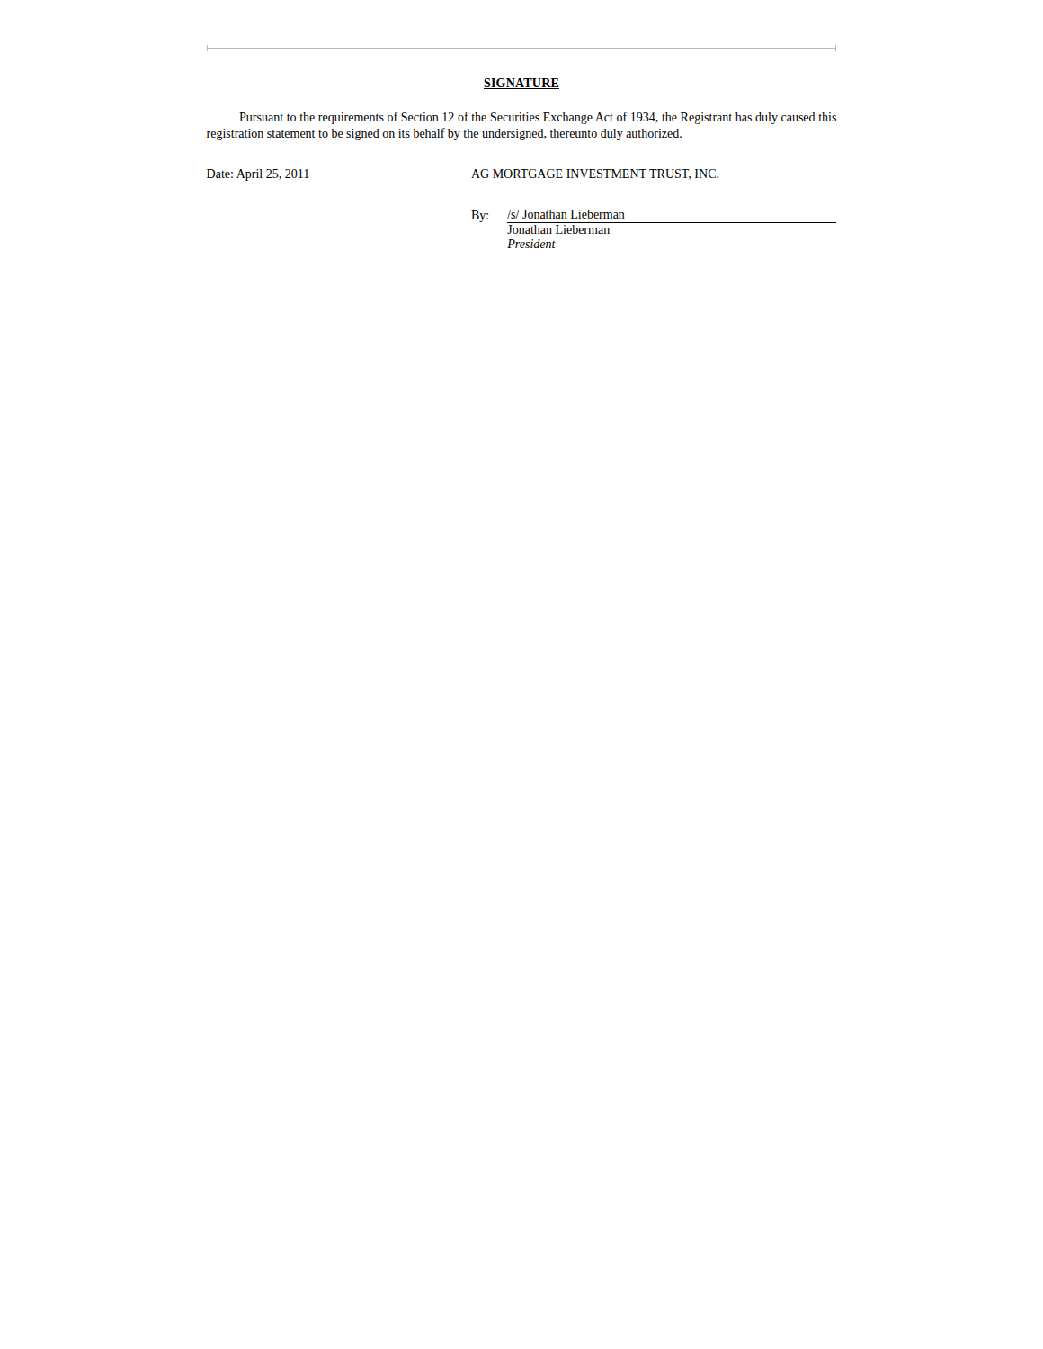SIGNATURE
Pursuant to the requirements of Section 12 of the Securities Exchange Act of 1934, the Registrant has duly caused this registration statement to be signed on its behalf by the undersigned, thereunto duly authorized.
| Date: April 25, 2011 | AG MORTGAGE INVESTMENT TRUST, INC. |
| | / By: / /s/ Jonathan Lieberman / / / Jonathan Lieberman / / / President / |